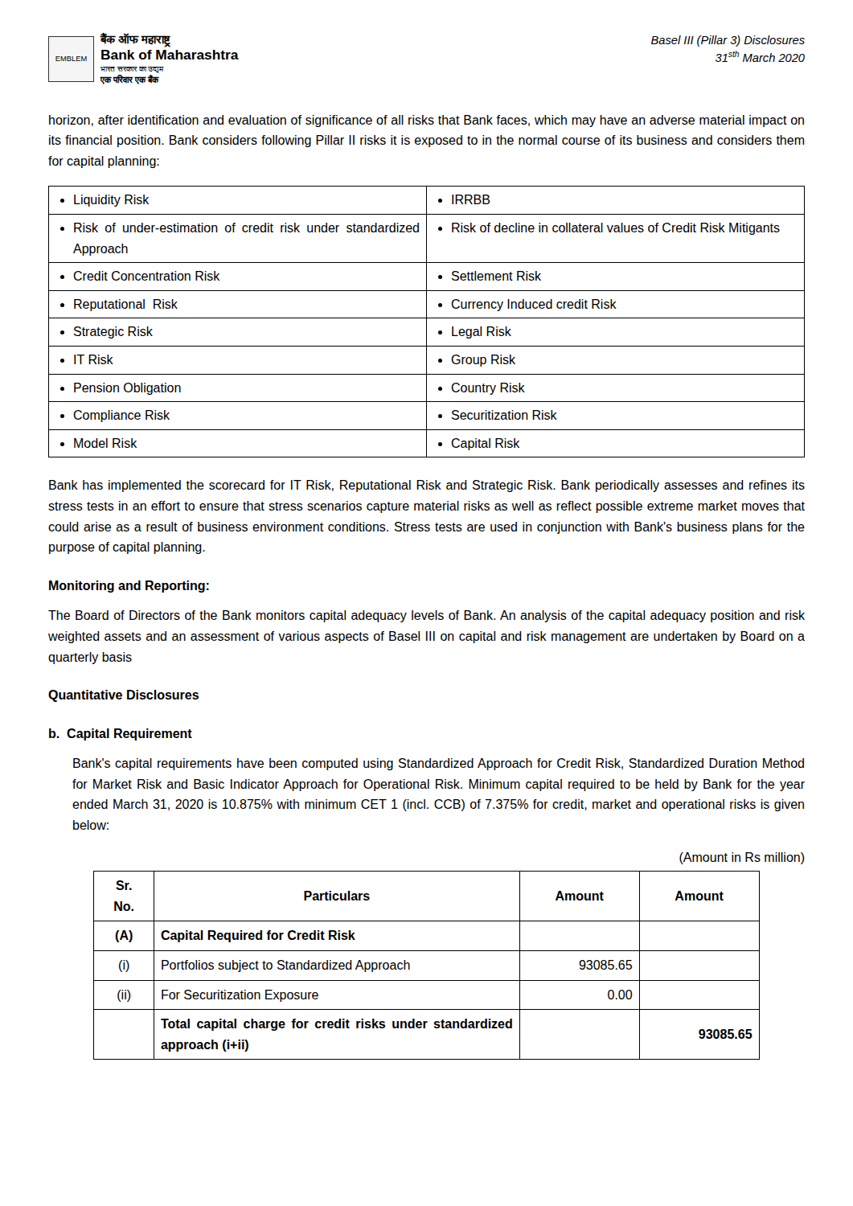EMBLEM
बैंक ऑफ महाराष्ट्र
Bank of Maharashtra
भारत सरकार का उद्यम
एक परिवार एक बैंक
Basel III (Pillar 3) Disclosures
31sth March 2020
horizon, after identification and evaluation of significance of all risks that Bank faces, which may have an adverse material impact on its financial position. Bank considers following Pillar II risks it is exposed to in the normal course of its business and considers them for capital planning:
| Liquidity Risk | IRRBB |
| Risk of under-estimation of credit risk under standardized Approach | Risk of decline in collateral values of Credit Risk Mitigants |
| Credit Concentration Risk | Settlement Risk |
| Reputational Risk | Currency Induced credit Risk |
| Strategic Risk | Legal Risk |
| IT Risk | Group Risk |
| Pension Obligation | Country Risk |
| Compliance Risk | Securitization Risk |
| Model Risk | Capital Risk |
Bank has implemented the scorecard for IT Risk, Reputational Risk and Strategic Risk. Bank periodically assesses and refines its stress tests in an effort to ensure that stress scenarios capture material risks as well as reflect possible extreme market moves that could arise as a result of business environment conditions. Stress tests are used in conjunction with Bank's business plans for the purpose of capital planning.
Monitoring and Reporting:
The Board of Directors of the Bank monitors capital adequacy levels of Bank. An analysis of the capital adequacy position and risk weighted assets and an assessment of various aspects of Basel III on capital and risk management are undertaken by Board on a quarterly basis
Quantitative Disclosures
b. Capital Requirement
Bank's capital requirements have been computed using Standardized Approach for Credit Risk, Standardized Duration Method for Market Risk and Basic Indicator Approach for Operational Risk. Minimum capital required to be held by Bank for the year ended March 31, 2020 is 10.875% with minimum CET 1 (incl. CCB) of 7.375% for credit, market and operational risks is given below:
(Amount in Rs million)
| Sr. No. | Particulars | Amount | Amount |
| --- | --- | --- | --- |
| (A) | Capital Required for Credit Risk | | |
| (i) | Portfolios subject to Standardized Approach | 93085.65 | |
| (ii) | For Securitization Exposure | 0.00 | |
| | Total capital charge for credit risks under standardized approach (i+ii) | | 93085.65 |